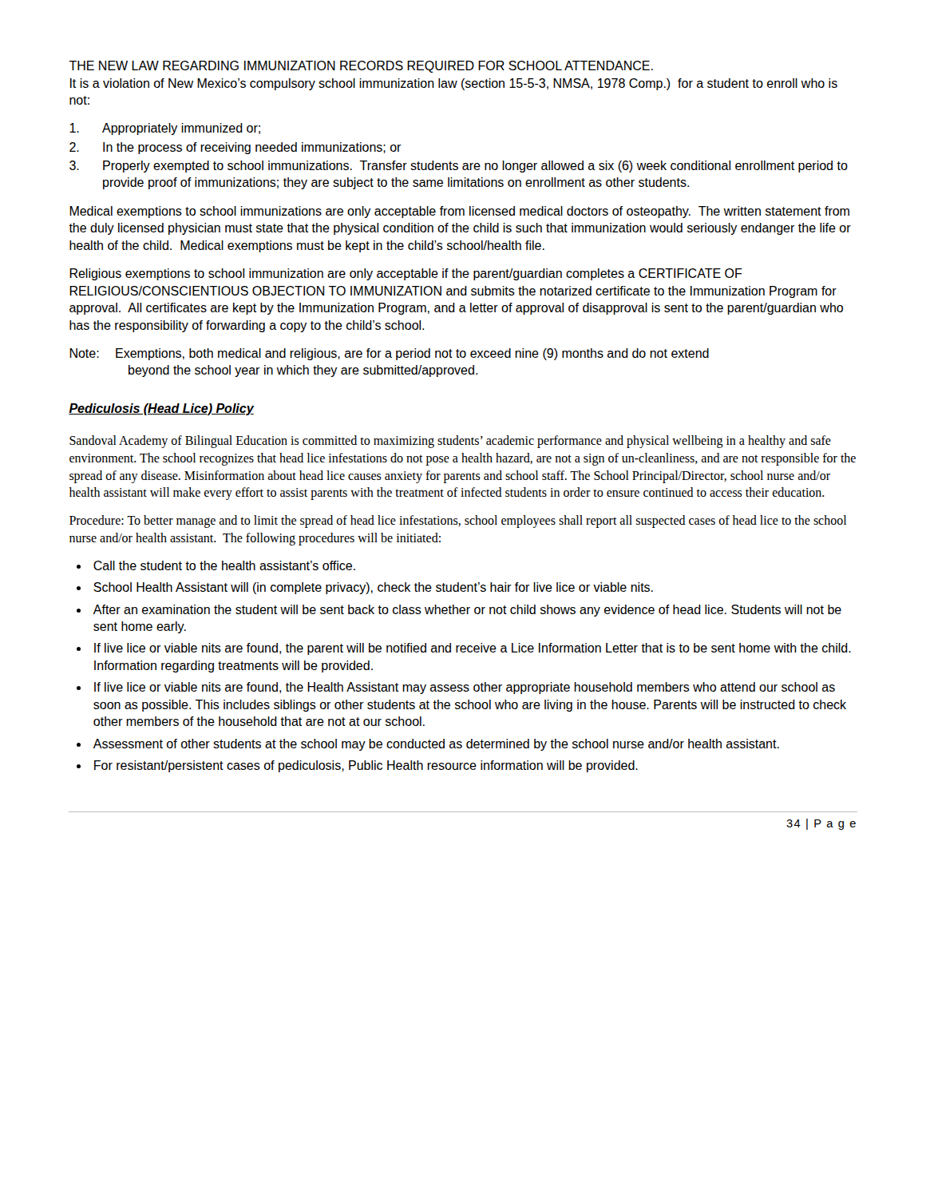THE NEW LAW REGARDING IMMUNIZATION RECORDS REQUIRED FOR SCHOOL ATTENDANCE.
It is a violation of New Mexico’s compulsory school immunization law (section 15-5-3, NMSA, 1978 Comp.) for a student to enroll who is not:
1. Appropriately immunized or;
2. In the process of receiving needed immunizations; or
3. Properly exempted to school immunizations. Transfer students are no longer allowed a six (6) week conditional enrollment period to provide proof of immunizations; they are subject to the same limitations on enrollment as other students.
Medical exemptions to school immunizations are only acceptable from licensed medical doctors of osteopathy. The written statement from the duly licensed physician must state that the physical condition of the child is such that immunization would seriously endanger the life or health of the child. Medical exemptions must be kept in the child’s school/health file.
Religious exemptions to school immunization are only acceptable if the parent/guardian completes a CERTIFICATE OF RELIGIOUS/CONSCIENTIOUS OBJECTION TO IMMUNIZATION and submits the notarized certificate to the Immunization Program for approval. All certificates are kept by the Immunization Program, and a letter of approval of disapproval is sent to the parent/guardian who has the responsibility of forwarding a copy to the child’s school.
Note: Exemptions, both medical and religious, are for a period not to exceed nine (9) months and do not extend beyond the school year in which they are submitted/approved.
Pediculosis (Head Lice) Policy
Sandoval Academy of Bilingual Education is committed to maximizing students’ academic performance and physical wellbeing in a healthy and safe environment. The school recognizes that head lice infestations do not pose a health hazard, are not a sign of un-cleanliness, and are not responsible for the spread of any disease. Misinformation about head lice causes anxiety for parents and school staff. The School Principal/Director, school nurse and/or health assistant will make every effort to assist parents with the treatment of infected students in order to ensure continued to access their education.
Procedure: To better manage and to limit the spread of head lice infestations, school employees shall report all suspected cases of head lice to the school nurse and/or health assistant. The following procedures will be initiated:
Call the student to the health assistant’s office.
School Health Assistant will (in complete privacy), check the student’s hair for live lice or viable nits.
After an examination the student will be sent back to class whether or not child shows any evidence of head lice. Students will not be sent home early.
If live lice or viable nits are found, the parent will be notified and receive a Lice Information Letter that is to be sent home with the child. Information regarding treatments will be provided.
If live lice or viable nits are found, the Health Assistant may assess other appropriate household members who attend our school as soon as possible. This includes siblings or other students at the school who are living in the house. Parents will be instructed to check other members of the household that are not at our school.
Assessment of other students at the school may be conducted as determined by the school nurse and/or health assistant.
For resistant/persistent cases of pediculosis, Public Health resource information will be provided.
34 | P a g e